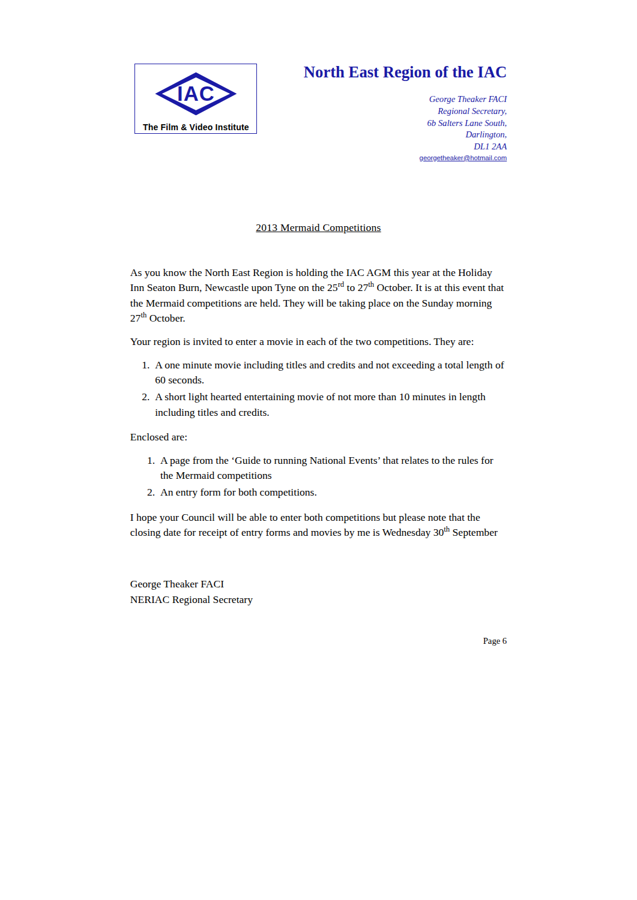IAC
The Film & Video Institute
North East Region of the IAC
George Theaker FACI
Regional Secretary,
6b Salters Lane South,
Darlington,
DL1 2AA
georgetheaker@hotmail.com
2013 Mermaid Competitions
As you know the North East Region is holding the IAC AGM this year at the Holiday Inn Seaton Burn, Newcastle upon Tyne on the 25rd to 27th October. It is at this event that the Mermaid competitions are held. They will be taking place on the Sunday morning 27th October.
Your region is invited to enter a movie in each of the two competitions. They are:
A one minute movie including titles and credits and not exceeding a total length of 60 seconds.
A short light hearted entertaining movie of not more than 10 minutes in length including titles and credits.
Enclosed are:
A page from the ‘Guide to running National Events’ that relates to the rules for the Mermaid competitions
An entry form for both competitions.
I hope your Council will be able to enter both competitions but please note that the closing date for receipt of entry forms and movies by me is Wednesday 30th September
George Theaker FACI
NERIAC Regional Secretary
Page 6